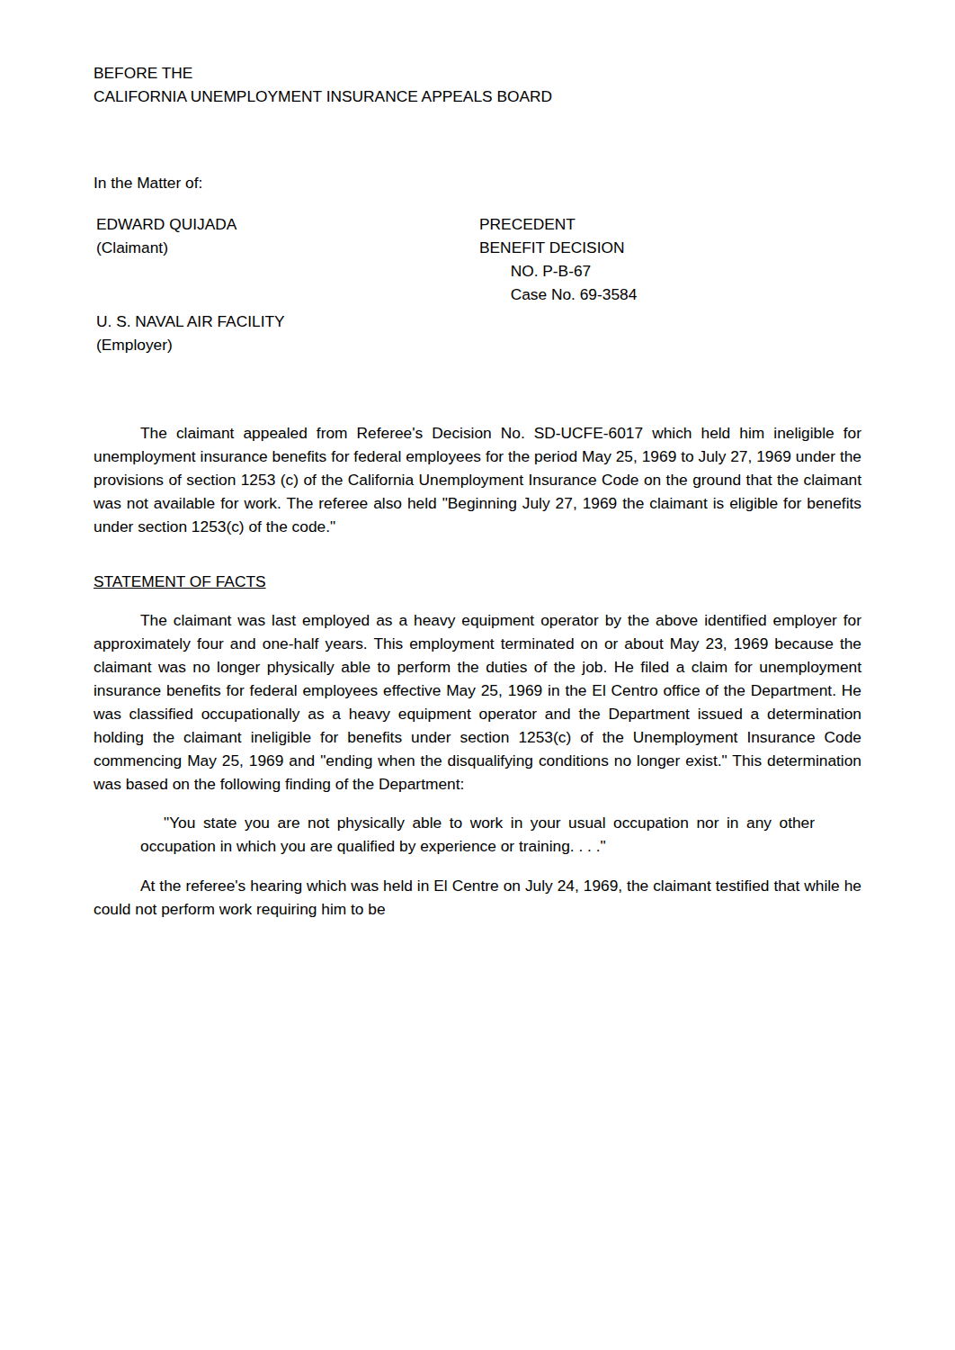BEFORE THE
CALIFORNIA UNEMPLOYMENT INSURANCE APPEALS BOARD
In the Matter of:
| EDWARD QUIJADA (Claimant) | PRECEDENT BENEFIT DECISION NO. P-B-67 Case No. 69-3584 |
| U. S. NAVAL AIR FACILITY (Employer) | |
The claimant appealed from Referee's Decision No. SD-UCFE-6017 which held him ineligible for unemployment insurance benefits for federal employees for the period May 25, 1969 to July 27, 1969 under the provisions of section 1253 (c) of the California Unemployment Insurance Code on the ground that the claimant was not available for work. The referee also held "Beginning July 27, 1969 the claimant is eligible for benefits under section 1253(c) of the code."
STATEMENT OF FACTS
The claimant was last employed as a heavy equipment operator by the above identified employer for approximately four and one-half years. This employment terminated on or about May 23, 1969 because the claimant was no longer physically able to perform the duties of the job. He filed a claim for unemployment insurance benefits for federal employees effective May 25, 1969 in the El Centro office of the Department. He was classified occupationally as a heavy equipment operator and the Department issued a determination holding the claimant ineligible for benefits under section 1253(c) of the Unemployment Insurance Code commencing May 25, 1969 and "ending when the disqualifying conditions no longer exist." This determination was based on the following finding of the Department:
"You state you are not physically able to work in your usual occupation nor in any other occupation in which you are qualified by experience or training. . . ."
At the referee's hearing which was held in El Centre on July 24, 1969, the claimant testified that while he could not perform work requiring him to be